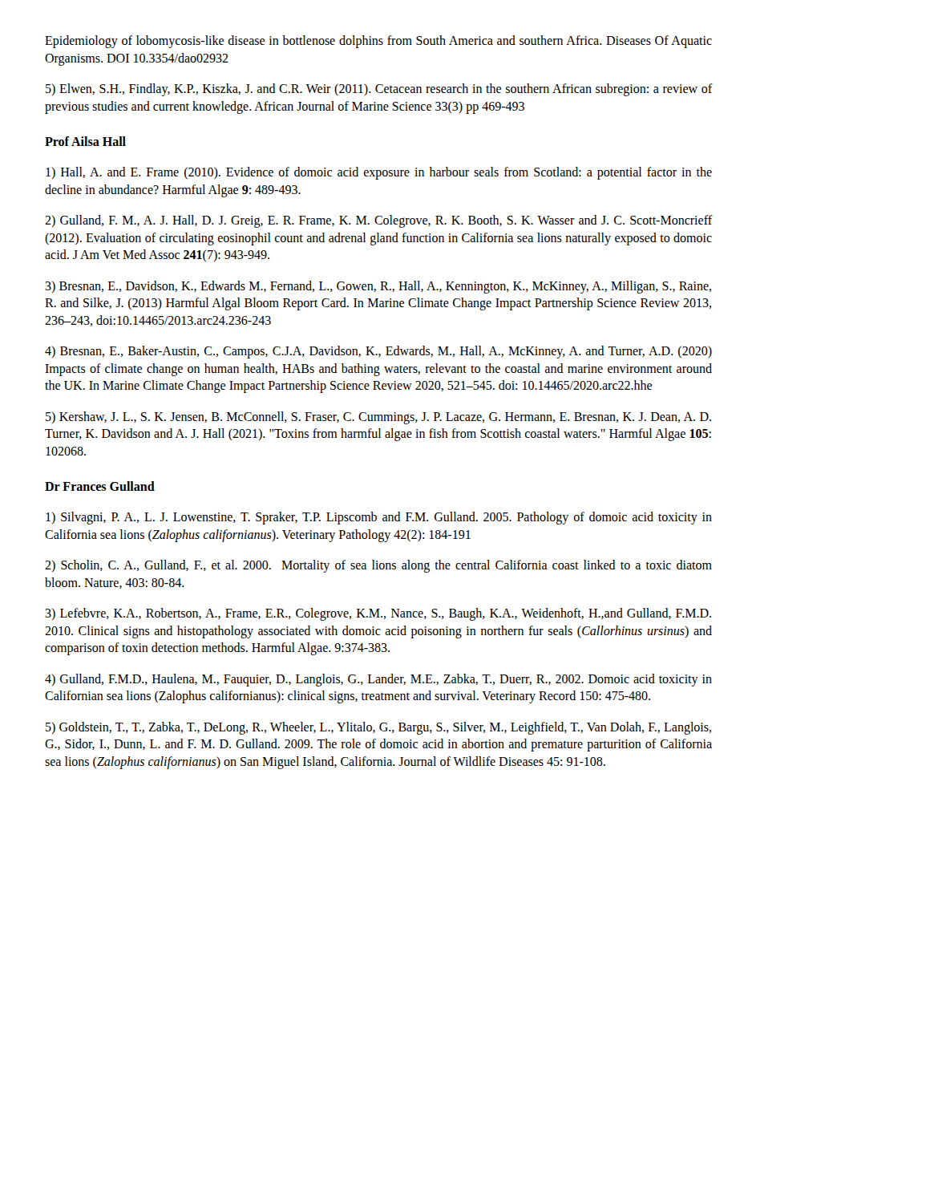Epidemiology of lobomycosis-like disease in bottlenose dolphins from South America and southern Africa. Diseases Of Aquatic Organisms. DOI 10.3354/dao02932
5) Elwen, S.H., Findlay, K.P., Kiszka, J. and C.R. Weir (2011). Cetacean research in the southern African subregion: a review of previous studies and current knowledge. African Journal of Marine Science 33(3) pp 469-493
Prof Ailsa Hall
1) Hall, A. and E. Frame (2010). Evidence of domoic acid exposure in harbour seals from Scotland: a potential factor in the decline in abundance? Harmful Algae 9: 489-493.
2) Gulland, F. M., A. J. Hall, D. J. Greig, E. R. Frame, K. M. Colegrove, R. K. Booth, S. K. Wasser and J. C. Scott-Moncrieff (2012). Evaluation of circulating eosinophil count and adrenal gland function in California sea lions naturally exposed to domoic acid. J Am Vet Med Assoc 241(7): 943-949.
3) Bresnan, E., Davidson, K., Edwards M., Fernand, L., Gowen, R., Hall, A., Kennington, K., McKinney, A., Milligan, S., Raine, R. and Silke, J. (2013) Harmful Algal Bloom Report Card. In Marine Climate Change Impact Partnership Science Review 2013, 236–243, doi:10.14465/2013.arc24.236-243
4) Bresnan, E., Baker-Austin, C., Campos, C.J.A, Davidson, K., Edwards, M., Hall, A., McKinney, A. and Turner, A.D. (2020) Impacts of climate change on human health, HABs and bathing waters, relevant to the coastal and marine environment around the UK. In Marine Climate Change Impact Partnership Science Review 2020, 521–545. doi: 10.14465/2020.arc22.hhe
5) Kershaw, J. L., S. K. Jensen, B. McConnell, S. Fraser, C. Cummings, J. P. Lacaze, G. Hermann, E. Bresnan, K. J. Dean, A. D. Turner, K. Davidson and A. J. Hall (2021). "Toxins from harmful algae in fish from Scottish coastal waters." Harmful Algae 105: 102068.
Dr Frances Gulland
1) Silvagni, P. A., L. J. Lowenstine, T. Spraker, T.P. Lipscomb and F.M. Gulland. 2005. Pathology of domoic acid toxicity in California sea lions (Zalophus californianus). Veterinary Pathology 42(2): 184-191
2) Scholin, C. A., Gulland, F., et al. 2000. Mortality of sea lions along the central California coast linked to a toxic diatom bloom. Nature, 403: 80-84.
3) Lefebvre, K.A., Robertson, A., Frame, E.R., Colegrove, K.M., Nance, S., Baugh, K.A., Weidenhoft, H.,and Gulland, F.M.D. 2010. Clinical signs and histopathology associated with domoic acid poisoning in northern fur seals (Callorhinus ursinus) and comparison of toxin detection methods. Harmful Algae. 9:374-383.
4) Gulland, F.M.D., Haulena, M., Fauquier, D., Langlois, G., Lander, M.E., Zabka, T., Duerr, R., 2002. Domoic acid toxicity in Californian sea lions (Zalophus californianus): clinical signs, treatment and survival. Veterinary Record 150: 475-480.
5) Goldstein, T., T., Zabka, T., DeLong, R., Wheeler, L., Ylitalo, G., Bargu, S., Silver, M., Leighfield, T., Van Dolah, F., Langlois, G., Sidor, I., Dunn, L. and F. M. D. Gulland. 2009. The role of domoic acid in abortion and premature parturition of California sea lions (Zalophus californianus) on San Miguel Island, California. Journal of Wildlife Diseases 45: 91-108.